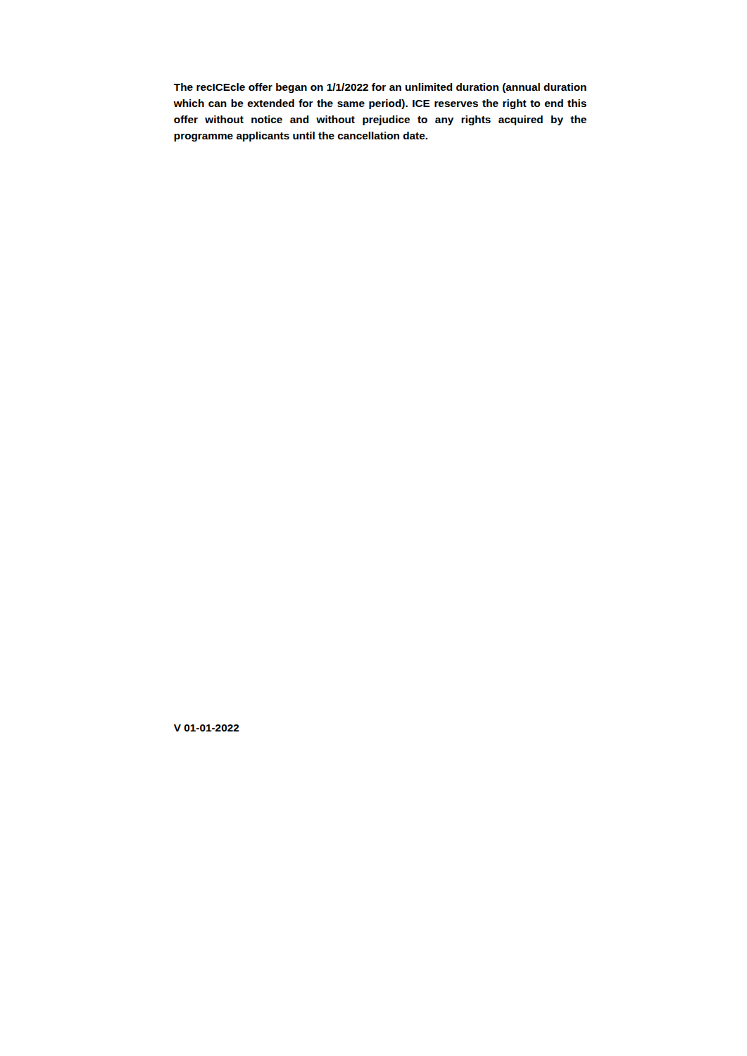The recICEcle offer began on 1/1/2022 for an unlimited duration (annual duration which can be extended for the same period). ICE reserves the right to end this offer without notice and without prejudice to any rights acquired by the programme applicants until the cancellation date.
V 01-01-2022